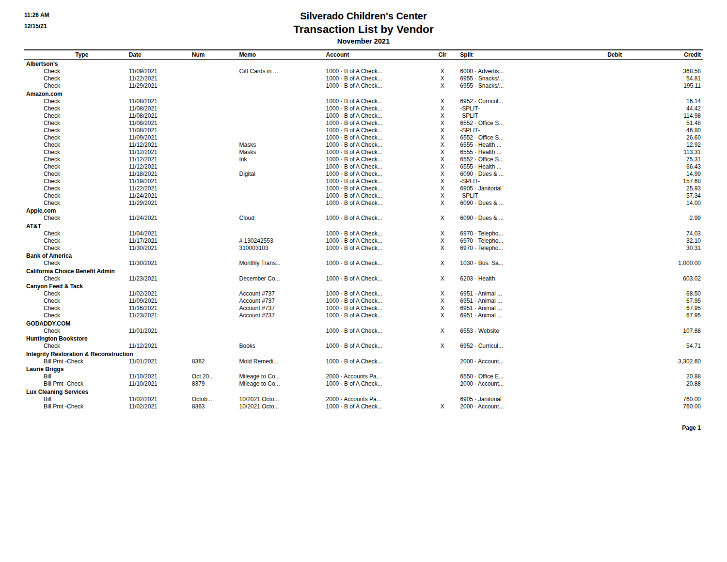11:26 AM
12/15/21
Silverado Children's Center
Transaction List by Vendor
November 2021
| Type | Date | Num | Memo | Account | Clr | Split | Debit | Credit |
| --- | --- | --- | --- | --- | --- | --- | --- | --- |
| Albertson's |
| Check | 11/09/2021 | | Gift Cards in ... | 1000 · B of A Check... | X | 6000 · Advertis... | | 368.58 |
| Check | 11/22/2021 | | | 1000 · B of A Check... | X | 6955 · Snacks/... | | 54.81 |
| Check | 11/29/2021 | | | 1000 · B of A Check... | X | 6955 · Snacks/... | | 195.11 |
| Amazon.com |
| Check | 11/08/2021 | | | 1000 · B of A Check... | X | 6952 · Curricul... | | 16.14 |
| Check | 11/08/2021 | | | 1000 · B of A Check... | X | -SPLIT- | | 44.42 |
| Check | 11/08/2021 | | | 1000 · B of A Check... | X | -SPLIT- | | 114.98 |
| Check | 11/08/2021 | | | 1000 · B of A Check... | X | 6552 · Office S... | | 51.48 |
| Check | 11/08/2021 | | | 1000 · B of A Check... | X | -SPLIT- | | 46.80 |
| Check | 11/09/2021 | | | 1000 · B of A Check... | X | 6552 · Office S... | | 26.60 |
| Check | 11/12/2021 | | Masks | 1000 · B of A Check... | X | 6555 · Health ... | | 12.92 |
| Check | 11/12/2021 | | Masks | 1000 · B of A Check... | X | 6555 · Health ... | | 113.31 |
| Check | 11/12/2021 | | Ink | 1000 · B of A Check... | X | 6552 · Office S... | | 75.31 |
| Check | 11/12/2021 | | | 1000 · B of A Check... | X | 6555 · Health ... | | 66.43 |
| Check | 11/18/2021 | | Digital | 1000 · B of A Check... | X | 6090 · Dues & ... | | 14.99 |
| Check | 11/19/2021 | | | 1000 · B of A Check... | X | -SPLIT- | | 157.68 |
| Check | 11/22/2021 | | | 1000 · B of A Check... | X | 6905 · Janitorial | | 25.93 |
| Check | 11/24/2021 | | | 1000 · B of A Check... | X | -SPLIT- | | 57.34 |
| Check | 11/29/2021 | | | 1000 · B of A Check... | X | 6090 · Dues & ... | | 14.00 |
| Apple.com |
| Check | 11/24/2021 | | Cloud | 1000 · B of A Check... | X | 6090 · Dues & ... | | 2.99 |
| AT&T |
| Check | 11/04/2021 | | | 1000 · B of A Check... | X | 6970 · Telepho... | | 74.03 |
| Check | 11/17/2021 | | # 130242553 | 1000 · B of A Check... | X | 6970 · Telepho... | | 32.10 |
| Check | 11/30/2021 | | 310003103 | 1000 · B of A Check... | X | 6970 · Telepho... | | 30.31 |
| Bank of America |
| Check | 11/30/2021 | | Monthly Trans... | 1000 · B of A Check... | X | 1030 · Bus. Sa... | | 1,000.00 |
| California Choice Benefit Admin |
| Check | 11/23/2021 | | December Co... | 1000 · B of A Check... | X | 6203 · Health | | 603.02 |
| Canyon Feed & Tack |
| Check | 11/02/2021 | | Account #737 | 1000 · B of A Check... | X | 6951 · Animal ... | | 68.50 |
| Check | 11/09/2021 | | Account #737 | 1000 · B of A Check... | X | 6951 · Animal ... | | 67.95 |
| Check | 11/16/2021 | | Account #737 | 1000 · B of A Check... | X | 6951 · Animal ... | | 67.95 |
| Check | 11/23/2021 | | Account #737 | 1000 · B of A Check... | X | 6951 · Animal ... | | 67.95 |
| GODADDY.COM |
| Check | 11/01/2021 | | | 1000 · B of A Check... | X | 6553 · Website | | 107.88 |
| Huntington Bookstore |
| Check | 11/12/2021 | | Books | 1000 · B of A Check... | X | 6952 · Curricul... | | 54.71 |
| Integrity Restoration & Reconstruction |
| Bill Pmt -Check | 11/01/2021 | 8362 | Mold Remedi... | 1000 · B of A Check... | | 2000 · Account... | | 3,302.60 |
| Laurie Briggs |
| Bill | 11/10/2021 | Oct 20... | Mileage to Co... | 2000 · Accounts Pa... | | 6550 · Office E... | | 20.88 |
| Bill Pmt -Check | 11/10/2021 | 8379 | Mileage to Co... | 1000 · B of A Check... | | 2000 · Account... | | 20.88 |
| Lux Cleaning Services |
| Bill | 11/02/2021 | Octob... | 10/2021 Octo... | 2000 · Accounts Pa... | | 6905 · Janitorial | | 760.00 |
| Bill Pmt -Check | 11/02/2021 | 8363 | 10/2021 Octo... | 1000 · B of A Check... | X | 2000 · Account... | | 760.00 |
Page 1